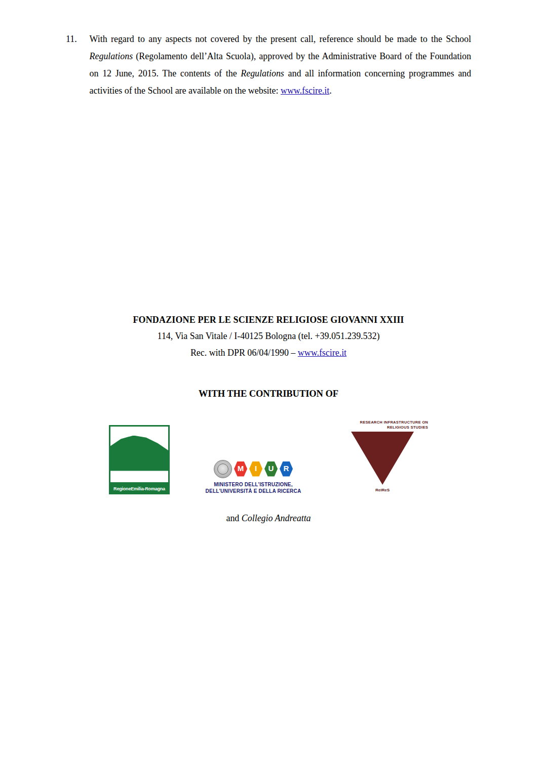11. With regard to any aspects not covered by the present call, reference should be made to the School Regulations (Regolamento dell’Alta Scuola), approved by the Administrative Board of the Foundation on 12 June, 2015. The contents of the Regulations and all information concerning programmes and activities of the School are available on the website: www.fscire.it.
FONDAZIONE PER LE SCIENZE RELIGIOSE GIOVANNI XXIII
114, Via San Vitale / I-40125 Bologna (tel. +39.051.239.532)
Rec. with DPR 06/04/1990 – www.fscire.it
WITH THE CONTRIBUTION OF
RegioneEmilia-Romagna
M
I
U
R
MINISTERO DELL'ISTRUZIONE,
DELL'UNIVERSITÀ E DELLA RICERCA
RESEARCH INFRASTRUCTURE ON
RELIGIOUS STUDIES
RelReS
and Collegio Andreatta